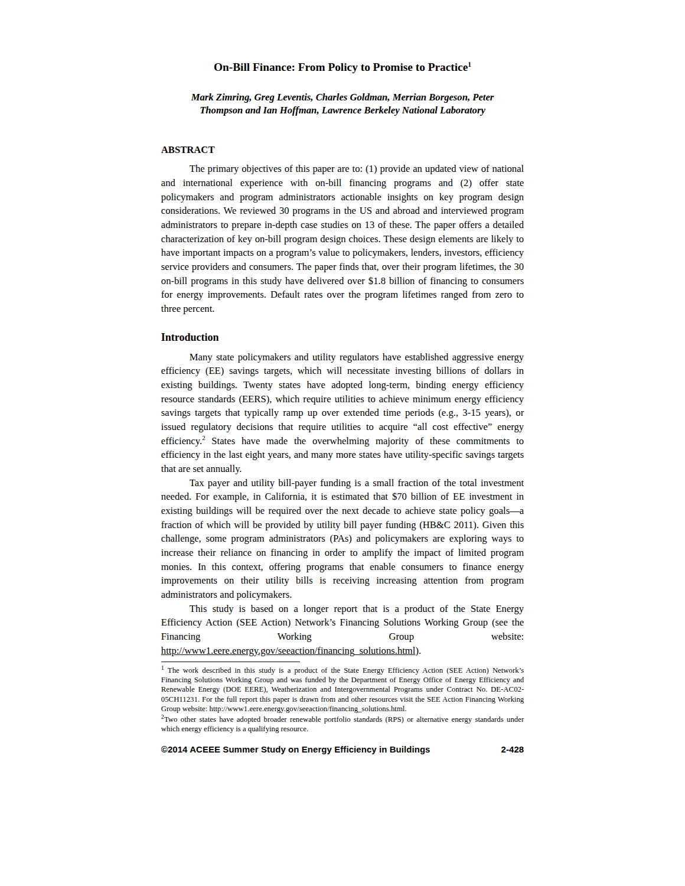On-Bill Finance: From Policy to Promise to Practice1
Mark Zimring, Greg Leventis, Charles Goldman, Merrian Borgeson, Peter Thompson and Ian Hoffman, Lawrence Berkeley National Laboratory
ABSTRACT
The primary objectives of this paper are to: (1) provide an updated view of national and international experience with on-bill financing programs and (2) offer state policymakers and program administrators actionable insights on key program design considerations. We reviewed 30 programs in the US and abroad and interviewed program administrators to prepare in-depth case studies on 13 of these. The paper offers a detailed characterization of key on-bill program design choices. These design elements are likely to have important impacts on a program’s value to policymakers, lenders, investors, efficiency service providers and consumers. The paper finds that, over their program lifetimes, the 30 on-bill programs in this study have delivered over $1.8 billion of financing to consumers for energy improvements. Default rates over the program lifetimes ranged from zero to three percent.
Introduction
Many state policymakers and utility regulators have established aggressive energy efficiency (EE) savings targets, which will necessitate investing billions of dollars in existing buildings. Twenty states have adopted long-term, binding energy efficiency resource standards (EERS), which require utilities to achieve minimum energy efficiency savings targets that typically ramp up over extended time periods (e.g., 3-15 years), or issued regulatory decisions that require utilities to acquire “all cost effective” energy efficiency.2 States have made the overwhelming majority of these commitments to efficiency in the last eight years, and many more states have utility-specific savings targets that are set annually.
Tax payer and utility bill-payer funding is a small fraction of the total investment needed. For example, in California, it is estimated that $70 billion of EE investment in existing buildings will be required over the next decade to achieve state policy goals—a fraction of which will be provided by utility bill payer funding (HB&C 2011). Given this challenge, some program administrators (PAs) and policymakers are exploring ways to increase their reliance on financing in order to amplify the impact of limited program monies. In this context, offering programs that enable consumers to finance energy improvements on their utility bills is receiving increasing attention from program administrators and policymakers.
This study is based on a longer report that is a product of the State Energy Efficiency Action (SEE Action) Network’s Financing Solutions Working Group (see the Financing Working Group website: http://www1.eere.energy.gov/seeaction/financing_solutions.html).
1 The work described in this study is a product of the State Energy Efficiency Action (SEE Action) Network’s Financing Solutions Working Group and was funded by the Department of Energy Office of Energy Efficiency and Renewable Energy (DOE EERE), Weatherization and Intergovernmental Programs under Contract No. DE-AC02-05CH11231. For the full report this paper is drawn from and other resources visit the SEE Action Financing Working Group website: http://www1.eere.energy.gov/seeaction/financing_solutions.html.
2Two other states have adopted broader renewable portfolio standards (RPS) or alternative energy standards under which energy efficiency is a qualifying resource.
©2014 ACEEE Summer Study on Energy Efficiency in Buildings 2-428